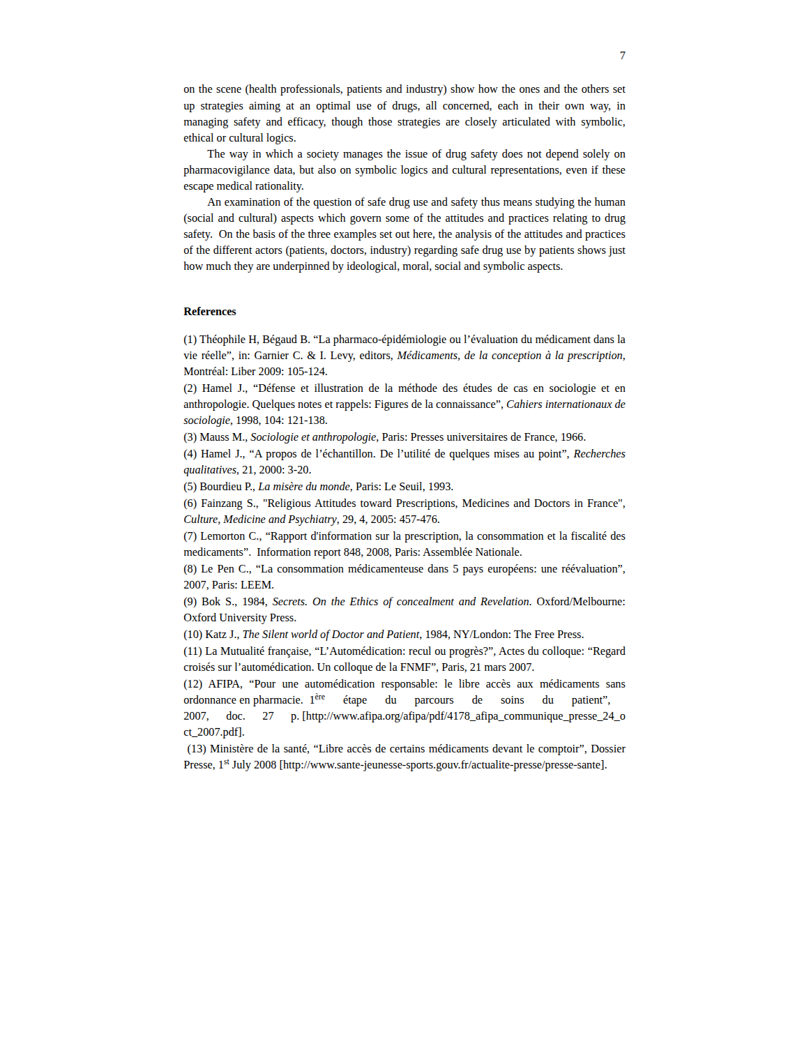7
on the scene (health professionals, patients and industry) show how the ones and the others set up strategies aiming at an optimal use of drugs, all concerned, each in their own way, in managing safety and efficacy, though those strategies are closely articulated with symbolic, ethical or cultural logics.
The way in which a society manages the issue of drug safety does not depend solely on pharmacovigilance data, but also on symbolic logics and cultural representations, even if these escape medical rationality.
An examination of the question of safe drug use and safety thus means studying the human (social and cultural) aspects which govern some of the attitudes and practices relating to drug safety. On the basis of the three examples set out here, the analysis of the attitudes and practices of the different actors (patients, doctors, industry) regarding safe drug use by patients shows just how much they are underpinned by ideological, moral, social and symbolic aspects.
References
(1) Théophile H, Bégaud B. “La pharmaco-épidémiologie ou l’évaluation du médicament dans la vie réelle”, in: Garnier C. & I. Levy, editors, Médicaments, de la conception à la prescription, Montréal: Liber 2009: 105-124.
(2) Hamel J., “Défense et illustration de la méthode des études de cas en sociologie et en anthropologie. Quelques notes et rappels: Figures de la connaissance”, Cahiers internationaux de sociologie, 1998, 104: 121-138.
(3) Mauss M., Sociologie et anthropologie, Paris: Presses universitaires de France, 1966.
(4) Hamel J., “A propos de l’échantillon. De l’utilité de quelques mises au point”, Recherches qualitatives, 21, 2000: 3-20.
(5) Bourdieu P., La misère du monde, Paris: Le Seuil, 1993.
(6) Fainzang S., "Religious Attitudes toward Prescriptions, Medicines and Doctors in France", Culture, Medicine and Psychiatry, 29, 4, 2005: 457-476.
(7) Lemorton C., “Rapport d'information sur la prescription, la consommation et la fiscalité des medicaments”. Information report 848, 2008, Paris: Assemblée Nationale.
(8) Le Pen C., “La consommation médicamenteuse dans 5 pays européens: une réévaluation”, 2007, Paris: LEEM.
(9) Bok S., 1984, Secrets. On the Ethics of concealment and Revelation. Oxford/Melbourne: Oxford University Press.
(10) Katz J., The Silent world of Doctor and Patient, 1984, NY/London: The Free Press.
(11) La Mutualité française, “L’Automédication: recul ou progrès?”, Actes du colloque: “Regard croisés sur l’automédication. Un colloque de la FNMF”, Paris, 21 mars 2007.
(12) AFIPA, “Pour une automédication responsable: le libre accès aux médicaments sans ordonnance en pharmacie. 1ère étape du parcours de soins du patient”, 2007, doc. 27 p. [http://www.afipa.org/afipa/pdf/4178_afipa_communique_presse_24_oct_2007.pdf].
(13) Ministère de la santé, “Libre accès de certains médicaments devant le comptoir”, Dossier Presse, 1st July 2008 [http://www.sante-jeunesse-sports.gouv.fr/actualite-presse/presse-sante].